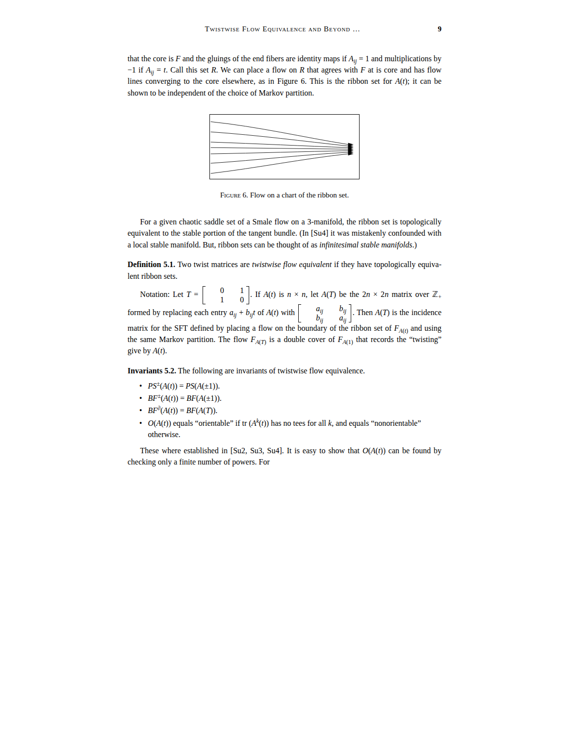Twistwise Flow Equivalence and Beyond … 9
that the core is F and the gluings of the end fibers are identity maps if Aij = 1 and multiplications by −1 if Aij = t. Call this set R. We can place a flow on R that agrees with F at is core and has flow lines converging to the core elsewhere, as in Figure 6. This is the ribbon set for A(t); it can be shown to be independent of the choice of Markov partition.
Figure 6. Flow on a chart of the ribbon set.
For a given chaotic saddle set of a Smale flow on a 3-manifold, the ribbon set is topologically equivalent to the stable portion of the tangent bundle. (In [Su4] it was mistakenly confounded with a local stable manifold. But, ribbon sets can be thought of as infinitesimal stable manifolds.)
Definition 5.1. Two twist matrices are twistwise flow equivalent if they have topologically equivalent ribbon sets.
Notation: Let T = 01 10 . If A(t) is n × n, let A(T) be the 2n × 2n matrix over ℤ+ formed by replacing each entry aij + bijt of A(t) with aij bij bij aij . Then A(T) is the incidence matrix for the SFT defined by placing a flow on the boundary of the ribbon set of FA(t) and using the same Markov partition. The flow FA(T) is a double cover of FA(1) that records the “twisting” give by A(t).
Invariants 5.2. The following are invariants of twistwise flow equivalence.
PS±(A(t)) = PS(A(±1)).
BF±(A(t)) = BF(A(±1)).
BF∂(A(t)) = BF(A(T)).
O(A(t)) equals “orientable” if tr (Ak(t)) has no tees for all k, and equals “nonorientable” otherwise.
These where established in [Su2, Su3, Su4]. It is easy to show that O(A(t)) can be found by checking only a finite number of powers. For